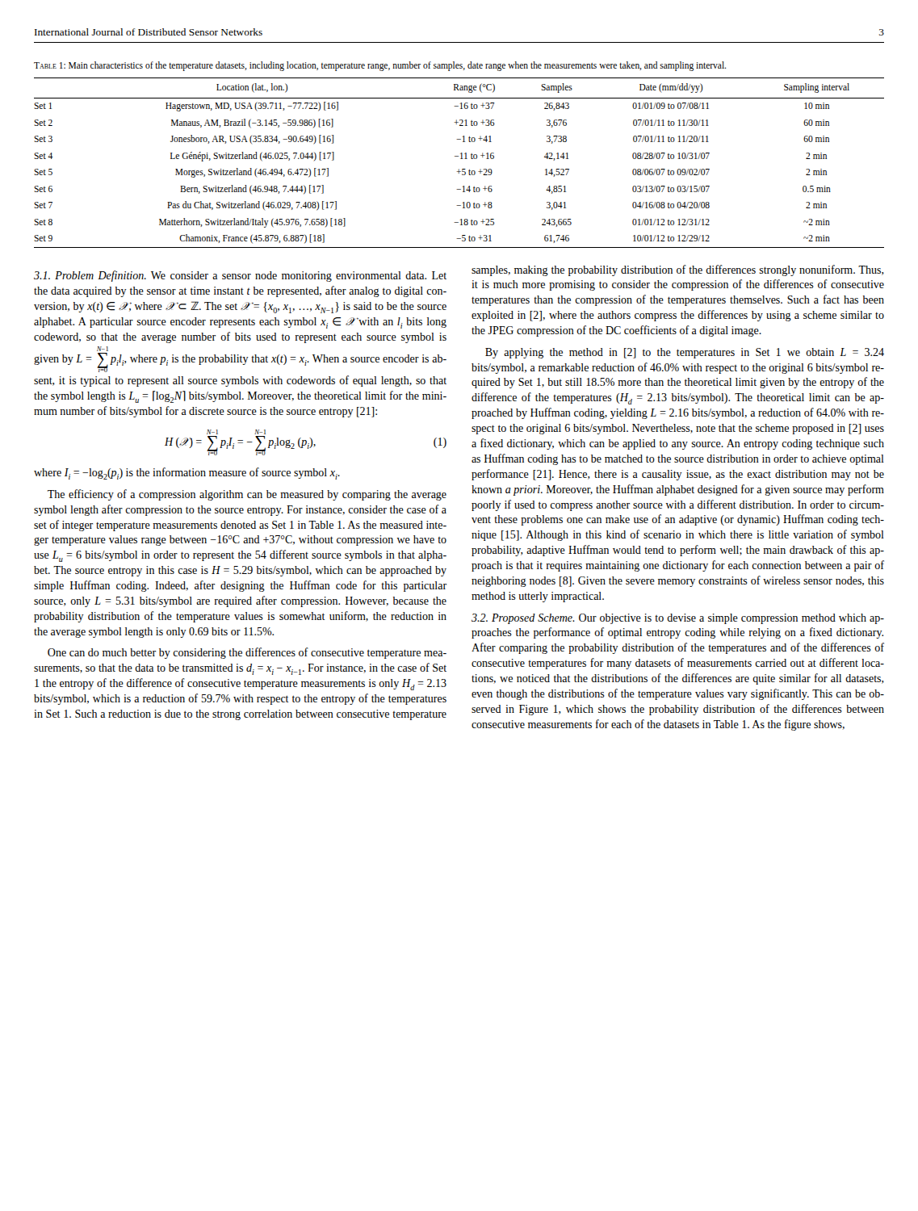International Journal of Distributed Sensor Networks 3
Table 1: Main characteristics of the temperature datasets, including location, temperature range, number of samples, date range when the measurements were taken, and sampling interval.
| | Location (lat., lon.) | Range (°C) | Samples | Date (mm/dd/yy) | Sampling interval |
| --- | --- | --- | --- | --- | --- |
| Set 1 | Hagerstown, MD, USA (39.711, −77.722) [16] | −16 to +37 | 26,843 | 01/01/09 to 07/08/11 | 10 min |
| Set 2 | Manaus, AM, Brazil (−3.145, −59.986) [16] | +21 to +36 | 3,676 | 07/01/11 to 11/30/11 | 60 min |
| Set 3 | Jonesboro, AR, USA (35.834, −90.649) [16] | −1 to +41 | 3,738 | 07/01/11 to 11/20/11 | 60 min |
| Set 4 | Le Génépi, Switzerland (46.025, 7.044) [17] | −11 to +16 | 42,141 | 08/28/07 to 10/31/07 | 2 min |
| Set 5 | Morges, Switzerland (46.494, 6.472) [17] | +5 to +29 | 14,527 | 08/06/07 to 09/02/07 | 2 min |
| Set 6 | Bern, Switzerland (46.948, 7.444) [17] | −14 to +6 | 4,851 | 03/13/07 to 03/15/07 | 0.5 min |
| Set 7 | Pas du Chat, Switzerland (46.029, 7.408) [17] | −10 to +8 | 3,041 | 04/16/08 to 04/20/08 | 2 min |
| Set 8 | Matterhorn, Switzerland/Italy (45.976, 7.658) [18] | −18 to +25 | 243,665 | 01/01/12 to 12/31/12 | ~2 min |
| Set 9 | Chamonix, France (45.879, 6.887) [18] | −5 to +31 | 61,746 | 10/01/12 to 12/29/12 | ~2 min |
3.1. Problem Definition.
We consider a sensor node monitoring environmental data. Let the data acquired by the sensor at time instant t be represented, after analog to digital conversion, by x(t) ∈ 𝒳, where 𝒳 ⊂ ℤ. The set 𝒳 = {x0, x1, …, xN−1} is said to be the source alphabet. A particular source encoder represents each symbol xi ∈ 𝒳 with an li bits long codeword, so that the average number of bits used to represent each source symbol is given by L = N−1∑i=0 pili, where pi is the probability that x(t) = xi. When a source encoder is absent, it is typical to represent all source symbols with codewords of equal length, so that the symbol length is Lu = ⌈log2N⌉ bits/symbol. Moreover, the theoretical limit for the minimum number of bits/symbol for a discrete source is the source entropy [21]:
H (𝒳) = N−1∑i=0 piIi = −N−1∑i=0 pilog2 (pi), (1)
where Ii = −log2(pi) is the information measure of source symbol xi.
The efficiency of a compression algorithm can be measured by comparing the average symbol length after compression to the source entropy. For instance, consider the case of a set of integer temperature measurements denoted as Set 1 in Table 1. As the measured integer temperature values range between −16°C and +37°C, without compression we have to use Lu = 6 bits/symbol in order to represent the 54 different source symbols in that alphabet. The source entropy in this case is H = 5.29 bits/symbol, which can be approached by simple Huffman coding. Indeed, after designing the Huffman code for this particular source, only L = 5.31 bits/symbol are required after compression. However, because the probability distribution of the temperature values is somewhat uniform, the reduction in the average symbol length is only 0.69 bits or 11.5%.
One can do much better by considering the differences of consecutive temperature measurements, so that the data to be transmitted is di = xi − xi−1. For instance, in the case of Set 1 the entropy of the difference of consecutive temperature measurements is only Hd = 2.13 bits/symbol, which is a reduction of 59.7% with respect to the entropy of the temperatures in Set 1. Such a reduction is due to the strong correlation between consecutive temperature samples, making the probability distribution of the differences strongly nonuniform. Thus, it is much more promising to consider the compression of the differences of consecutive temperatures than the compression of the temperatures themselves. Such a fact has been exploited in [2], where the authors compress the differences by using a scheme similar to the JPEG compression of the DC coefficients of a digital image.
By applying the method in [2] to the temperatures in Set 1 we obtain L = 3.24 bits/symbol, a remarkable reduction of 46.0% with respect to the original 6 bits/symbol required by Set 1, but still 18.5% more than the theoretical limit given by the entropy of the difference of the temperatures (Hd = 2.13 bits/symbol). The theoretical limit can be approached by Huffman coding, yielding L = 2.16 bits/symbol, a reduction of 64.0% with respect to the original 6 bits/symbol. Nevertheless, note that the scheme proposed in [2] uses a fixed dictionary, which can be applied to any source. An entropy coding technique such as Huffman coding has to be matched to the source distribution in order to achieve optimal performance [21]. Hence, there is a causality issue, as the exact distribution may not be known a priori. Moreover, the Huffman alphabet designed for a given source may perform poorly if used to compress another source with a different distribution. In order to circumvent these problems one can make use of an adaptive (or dynamic) Huffman coding technique [15]. Although in this kind of scenario in which there is little variation of symbol probability, adaptive Huffman would tend to perform well; the main drawback of this approach is that it requires maintaining one dictionary for each connection between a pair of neighboring nodes [8]. Given the severe memory constraints of wireless sensor nodes, this method is utterly impractical.
3.2. Proposed Scheme.
Our objective is to devise a simple compression method which approaches the performance of optimal entropy coding while relying on a fixed dictionary. After comparing the probability distribution of the temperatures and of the differences of consecutive temperatures for many datasets of measurements carried out at different locations, we noticed that the distributions of the differences are quite similar for all datasets, even though the distributions of the temperature values vary significantly. This can be observed in Figure 1, which shows the probability distribution of the differences between consecutive measurements for each of the datasets in Table 1. As the figure shows,